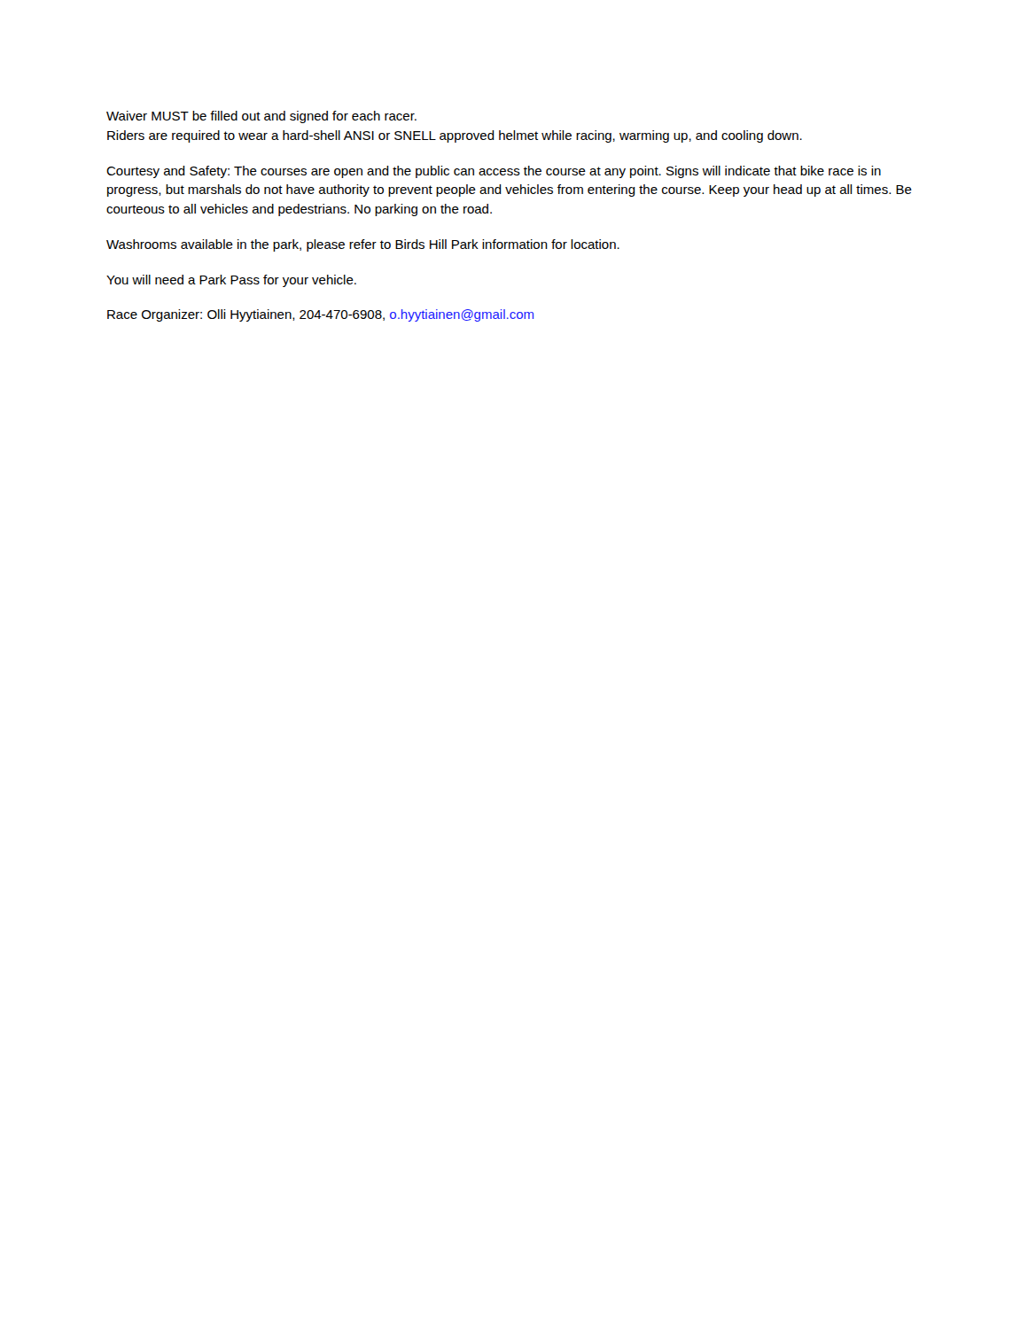Waiver MUST be filled out and signed for each racer.
Riders are required to wear a hard-shell ANSI or SNELL approved helmet while racing, warming up, and cooling down.
Courtesy and Safety: The courses are open and the public can access the course at any point. Signs will indicate that bike race is in progress, but marshals do not have authority to prevent people and vehicles from entering the course. Keep your head up at all times. Be courteous to all vehicles and pedestrians. No parking on the road.
Washrooms available in the park, please refer to Birds Hill Park information for location.
You will need a Park Pass for your vehicle.
Race Organizer: Olli Hyytiainen, 204-470-6908, o.hyytiainen@gmail.com